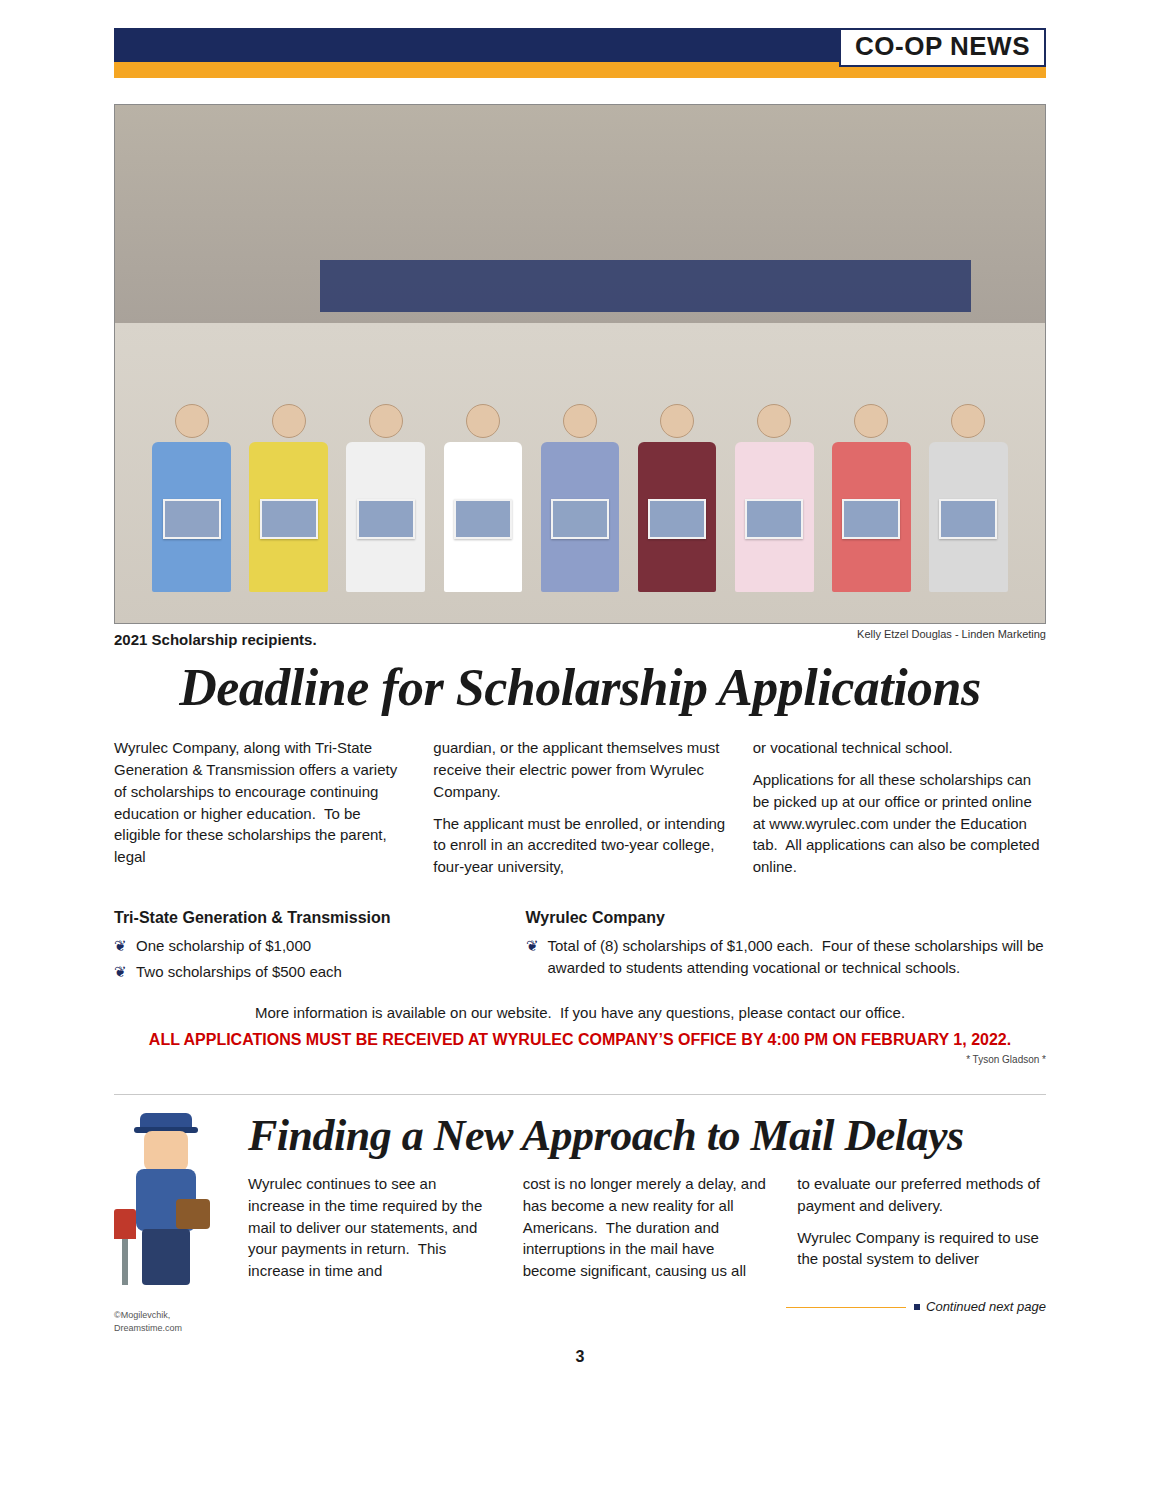CO-OP NEWS
Kelly Etzel Douglas - Linden Marketing
2021 Scholarship recipients.
Deadline for Scholarship Applications
Wyrulec Company, along with Tri-State Generation & Transmission offers a variety of scholarships to encourage continuing education or higher education. To be eligible for these scholarships the parent, legal
guardian, or the applicant themselves must receive their electric power from Wyrulec Company.
The applicant must be enrolled, or intending to enroll in an accredited two-year college, four-year university,
or vocational technical school.
Applications for all these scholarships can be picked up at our office or printed online at www.wyrulec.com under the Education tab. All applications can also be completed online.
Tri-State Generation & Transmission
One scholarship of $1,000
Two scholarships of $500 each
Wyrulec Company
Total of (8) scholarships of $1,000 each. Four of these scholarships will be awarded to students attending vocational or technical schools.
More information is available on our website. If you have any questions, please contact our office.
ALL APPLICATIONS MUST BE RECEIVED AT WYRULEC COMPANY’S OFFICE BY 4:00 PM ON FEBRUARY 1, 2022.
* Tyson Gladson *
©Mogilevchik, Dreamstime.com
Finding a New Approach to Mail Delays
Wyrulec continues to see an increase in the time required by the mail to deliver our statements, and your payments in return. This increase in time and
cost is no longer merely a delay, and has become a new reality for all Americans. The duration and interruptions in the mail have become significant, causing us all
to evaluate our preferred methods of payment and delivery.
Wyrulec Company is required to use the postal system to deliver
Continued next page
3